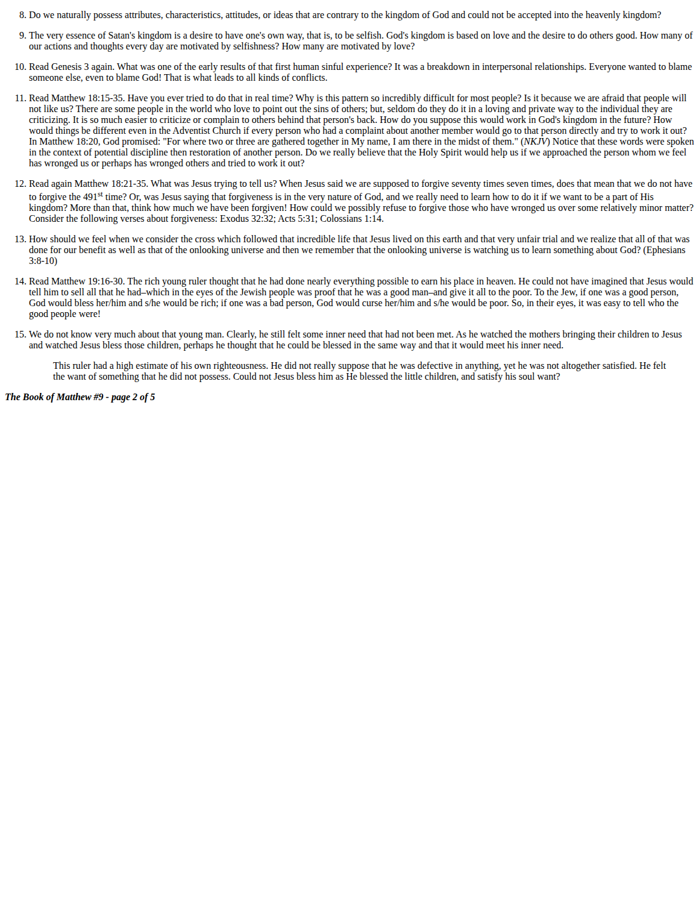Do we naturally possess attributes, characteristics, attitudes, or ideas that are contrary to the kingdom of God and could not be accepted into the heavenly kingdom?
The very essence of Satan's kingdom is a desire to have one's own way, that is, to be selfish. God's kingdom is based on love and the desire to do others good. How many of our actions and thoughts every day are motivated by selfishness? How many are motivated by love?
Read Genesis 3 again. What was one of the early results of that first human sinful experience? It was a breakdown in interpersonal relationships. Everyone wanted to blame someone else, even to blame God! That is what leads to all kinds of conflicts.
Read Matthew 18:15-35. Have you ever tried to do that in real time? Why is this pattern so incredibly difficult for most people? Is it because we are afraid that people will not like us? There are some people in the world who love to point out the sins of others; but, seldom do they do it in a loving and private way to the individual they are criticizing. It is so much easier to criticize or complain to others behind that person's back. How do you suppose this would work in God's kingdom in the future? How would things be different even in the Adventist Church if every person who had a complaint about another member would go to that person directly and try to work it out? In Matthew 18:20, God promised: "For where two or three are gathered together in My name, I am there in the midst of them." (NKJV) Notice that these words were spoken in the context of potential discipline then restoration of another person. Do we really believe that the Holy Spirit would help us if we approached the person whom we feel has wronged us or perhaps has wronged others and tried to work it out?
Read again Matthew 18:21-35. What was Jesus trying to tell us? When Jesus said we are supposed to forgive seventy times seven times, does that mean that we do not have to forgive the 491st time? Or, was Jesus saying that forgiveness is in the very nature of God, and we really need to learn how to do it if we want to be a part of His kingdom? More than that, think how much we have been forgiven! How could we possibly refuse to forgive those who have wronged us over some relatively minor matter? Consider the following verses about forgiveness: Exodus 32:32; Acts 5:31; Colossians 1:14.
How should we feel when we consider the cross which followed that incredible life that Jesus lived on this earth and that very unfair trial and we realize that all of that was done for our benefit as well as that of the onlooking universe and then we remember that the onlooking universe is watching us to learn something about God? (Ephesians 3:8-10)
Read Matthew 19:16-30. The rich young ruler thought that he had done nearly everything possible to earn his place in heaven. He could not have imagined that Jesus would tell him to sell all that he had–which in the eyes of the Jewish people was proof that he was a good man–and give it all to the poor. To the Jew, if one was a good person, God would bless her/him and s/he would be rich; if one was a bad person, God would curse her/him and s/he would be poor. So, in their eyes, it was easy to tell who the good people were!
We do not know very much about that young man. Clearly, he still felt some inner need that had not been met. As he watched the mothers bringing their children to Jesus and watched Jesus bless those children, perhaps he thought that he could be blessed in the same way and that it would meet his inner need.
This ruler had a high estimate of his own righteousness. He did not really suppose that he was defective in anything, yet he was not altogether satisfied. He felt the want of something that he did not possess. Could not Jesus bless him as He blessed the little children, and satisfy his soul want?
The Book of Matthew #9 - page 2 of 5